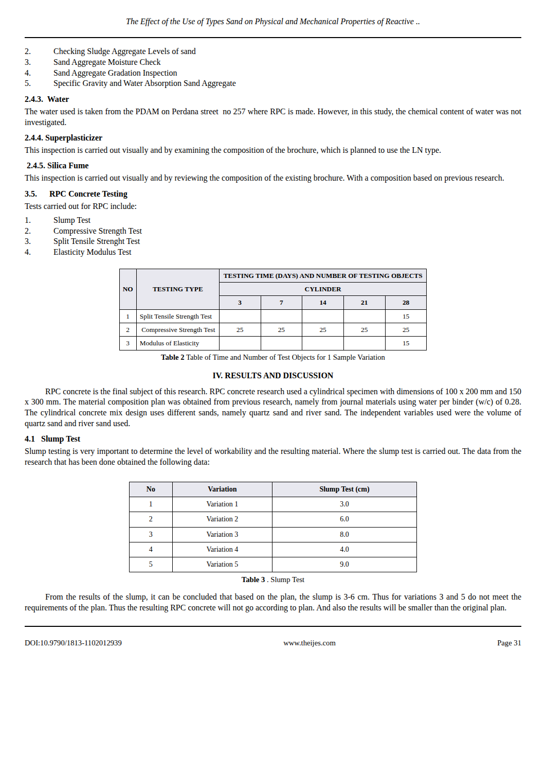The Effect of the Use of Types Sand on Physical and Mechanical Properties of Reactive ..
2. Checking Sludge Aggregate Levels of sand
3. Sand Aggregate Moisture Check
4. Sand Aggregate Gradation Inspection
5. Specific Gravity and Water Absorption Sand Aggregate
2.4.3. Water
The water used is taken from the PDAM on Perdana street no 257 where RPC is made. However, in this study, the chemical content of water was not investigated.
2.4.4. Superplasticizer
This inspection is carried out visually and by examining the composition of the brochure, which is planned to use the LN type.
2.4.5. Silica Fume
This inspection is carried out visually and by reviewing the composition of the existing brochure. With a composition based on previous research.
3.5. RPC Concrete Testing
Tests carried out for RPC include:
1. Slump Test
2. Compressive Strength Test
3. Split Tensile Strenght Test
4. Elasticity Modulus Test
| NO | TESTING TYPE | TESTING TIME (DAYS) AND NUMBER OF TESTING OBJECTS |
| CYLINDER |
| 3 | 7 | 14 | 21 | 28 |
| 1 | Split Tensile Strength Test | | | | | 15 |
| 2 | Compressive Strength Test | 25 | 25 | 25 | 25 | 25 |
| 3 | Modulus of Elasticity | | | | | 15 |
Table 2 Table of Time and Number of Test Objects for 1 Sample Variation
IV. RESULTS AND DISCUSSION
RPC concrete is the final subject of this research. RPC concrete research used a cylindrical specimen with dimensions of 100 x 200 mm and 150 x 300 mm. The material composition plan was obtained from previous research, namely from journal materials using water per binder (w/c) of 0.28. The cylindrical concrete mix design uses different sands, namely quartz sand and river sand. The independent variables used were the volume of quartz sand and river sand used.
4.1 Slump Test
Slump testing is very important to determine the level of workability and the resulting material. Where the slump test is carried out. The data from the research that has been done obtained the following data:
| No | Variation | Slump Test (cm) |
| --- | --- | --- |
| 1 | Variation 1 | 3.0 |
| 2 | Variation 2 | 6.0 |
| 3 | Variation 3 | 8.0 |
| 4 | Variation 4 | 4.0 |
| 5 | Variation 5 | 9.0 |
Table 3 . Slump Test
From the results of the slump, it can be concluded that based on the plan, the slump is 3-6 cm. Thus for variations 3 and 5 do not meet the requirements of the plan. Thus the resulting RPC concrete will not go according to plan. And also the results will be smaller than the original plan.
DOI:10.9790/1813-1102012939 www.theijes.com Page 31